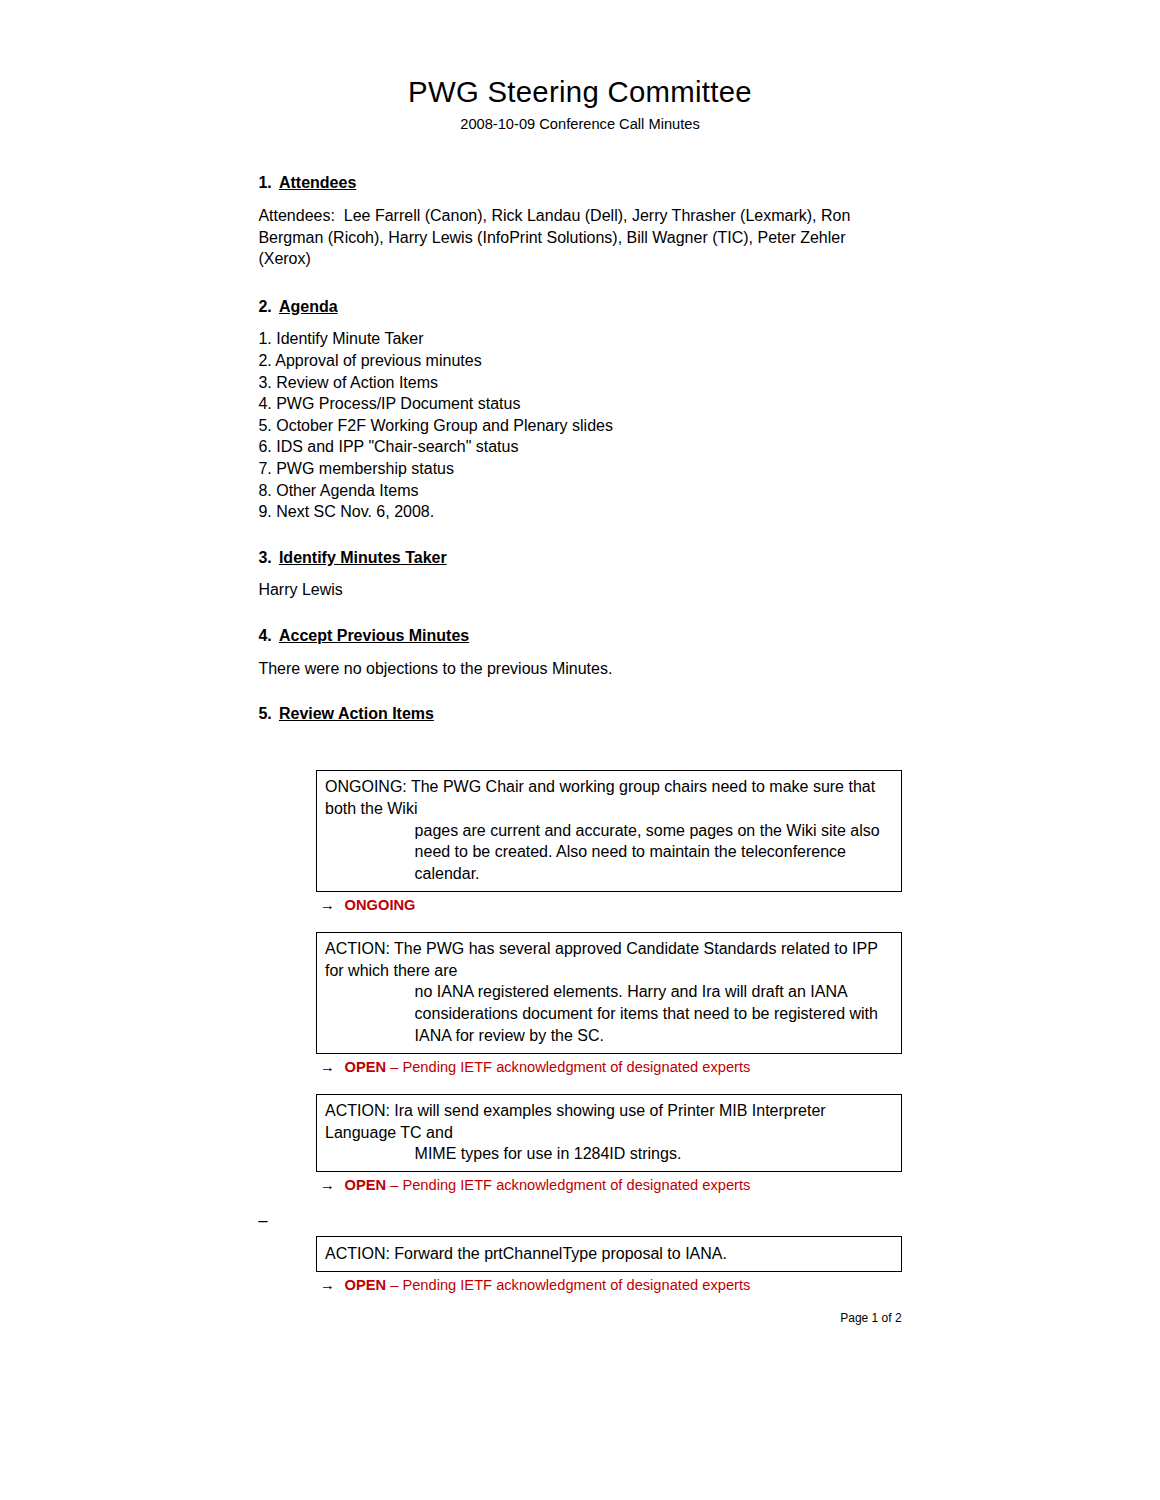PWG Steering Committee
2008-10-09 Conference Call Minutes
1. Attendees
Attendees: Lee Farrell (Canon), Rick Landau (Dell), Jerry Thrasher (Lexmark), Ron Bergman (Ricoh), Harry Lewis (InfoPrint Solutions), Bill Wagner (TIC), Peter Zehler (Xerox)
2. Agenda
1. Identify Minute Taker
2. Approval of previous minutes
3. Review of Action Items
4. PWG Process/IP Document status
5. October F2F Working Group and Plenary slides
6. IDS and IPP "Chair-search" status
7. PWG membership status
8. Other Agenda Items
9. Next SC Nov. 6, 2008.
3. Identify Minutes Taker
Harry Lewis
4. Accept Previous Minutes
There were no objections to the previous Minutes.
5. Review Action Items
ONGOING: The PWG Chair and working group chairs need to make sure that both the Wiki pages are current and accurate, some pages on the Wiki site also need to be created. Also need to maintain the teleconference calendar.
→ ONGOING
ACTION: The PWG has several approved Candidate Standards related to IPP for which there are no IANA registered elements. Harry and Ira will draft an IANA considerations document for items that need to be registered with IANA for review by the SC.
→ OPEN – Pending IETF acknowledgment of designated experts
ACTION: Ira will send examples showing use of Printer MIB Interpreter Language TC and MIME types for use in 1284ID strings.
→ OPEN – Pending IETF acknowledgment of designated experts
_
ACTION: Forward the prtChannelType proposal to IANA.
→ OPEN – Pending IETF acknowledgment of designated experts
Page 1 of 2